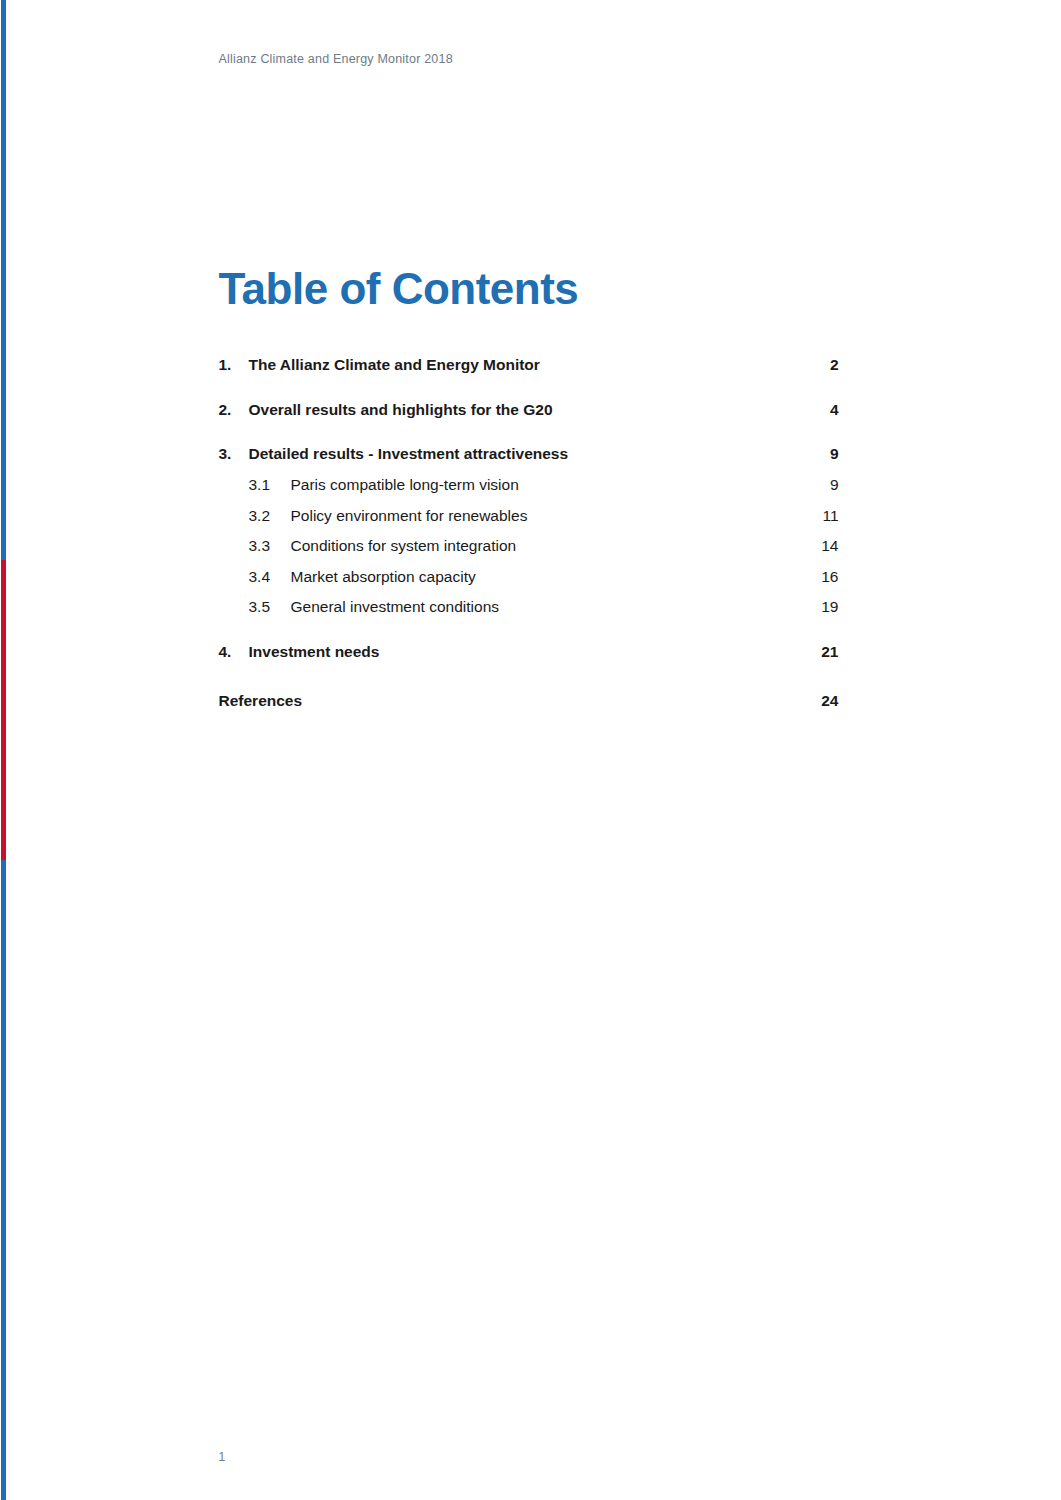Allianz Climate and Energy Monitor 2018
Table of Contents
1. The Allianz Climate and Energy Monitor2
2. Overall results and highlights for the G204
3. Detailed results - Investment attractiveness9
3.1 Paris compatible long-term vision9
3.2 Policy environment for renewables11
3.3 Conditions for system integration14
3.4 Market absorption capacity16
3.5 General investment conditions19
4. Investment needs21
References24
1